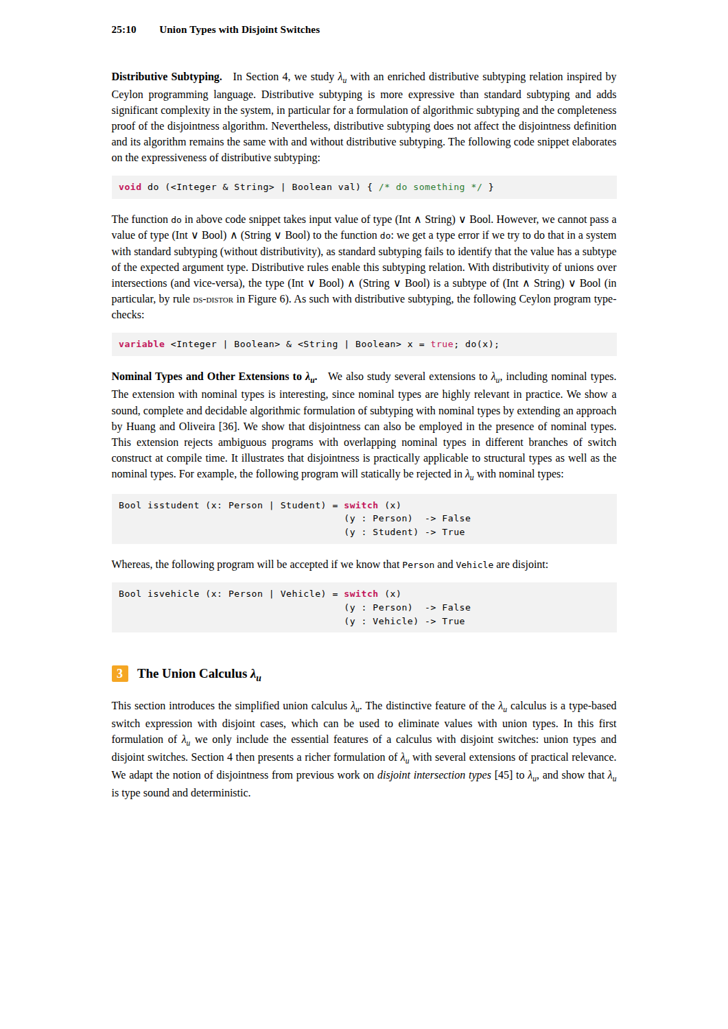25:10 Union Types with Disjoint Switches
Distributive Subtyping. In Section 4, we study λu with an enriched distributive subtyping relation inspired by Ceylon programming language. Distributive subtyping is more expressive than standard subtyping and adds significant complexity in the system, in particular for a formulation of algorithmic subtyping and the completeness proof of the disjointness algorithm. Nevertheless, distributive subtyping does not affect the disjointness definition and its algorithm remains the same with and without distributive subtyping. The following code snippet elaborates on the expressiveness of distributive subtyping:
void do (<Integer & String> | Boolean val) { /* do something */ }
The function do in above code snippet takes input value of type (Int ∧ String) ∨ Bool. However, we cannot pass a value of type (Int ∨ Bool) ∧ (String ∨ Bool) to the function do: we get a type error if we try to do that in a system with standard subtyping (without distributivity), as standard subtyping fails to identify that the value has a subtype of the expected argument type. Distributive rules enable this subtyping relation. With distributivity of unions over intersections (and vice-versa), the type (Int ∨ Bool) ∧ (String ∨ Bool) is a subtype of (Int ∧ String) ∨ Bool (in particular, by rule ds-distor in Figure 6). As such with distributive subtyping, the following Ceylon program type-checks:
variable <Integer | Boolean> & <String | Boolean> x = true; do(x);
Nominal Types and Other Extensions to λu. We also study several extensions to λu, including nominal types. The extension with nominal types is interesting, since nominal types are highly relevant in practice. We show a sound, complete and decidable algorithmic formulation of subtyping with nominal types by extending an approach by Huang and Oliveira [36]. We show that disjointness can also be employed in the presence of nominal types. This extension rejects ambiguous programs with overlapping nominal types in different branches of switch construct at compile time. It illustrates that disjointness is practically applicable to structural types as well as the nominal types. For example, the following program will statically be rejected in λu with nominal types:
Bool isstudent (x: Person | Student) = switch (x)
                                       (y : Person)  -> False
                                       (y : Student) -> True
Whereas, the following program will be accepted if we know that Person and Vehicle are disjoint:
Bool isvehicle (x: Person | Vehicle) = switch (x)
                                       (y : Person)  -> False
                                       (y : Vehicle) -> True
3 The Union Calculus λu
This section introduces the simplified union calculus λu. The distinctive feature of the λu calculus is a type-based switch expression with disjoint cases, which can be used to eliminate values with union types. In this first formulation of λu we only include the essential features of a calculus with disjoint switches: union types and disjoint switches. Section 4 then presents a richer formulation of λu with several extensions of practical relevance. We adapt the notion of disjointness from previous work on disjoint intersection types [45] to λu, and show that λu is type sound and deterministic.